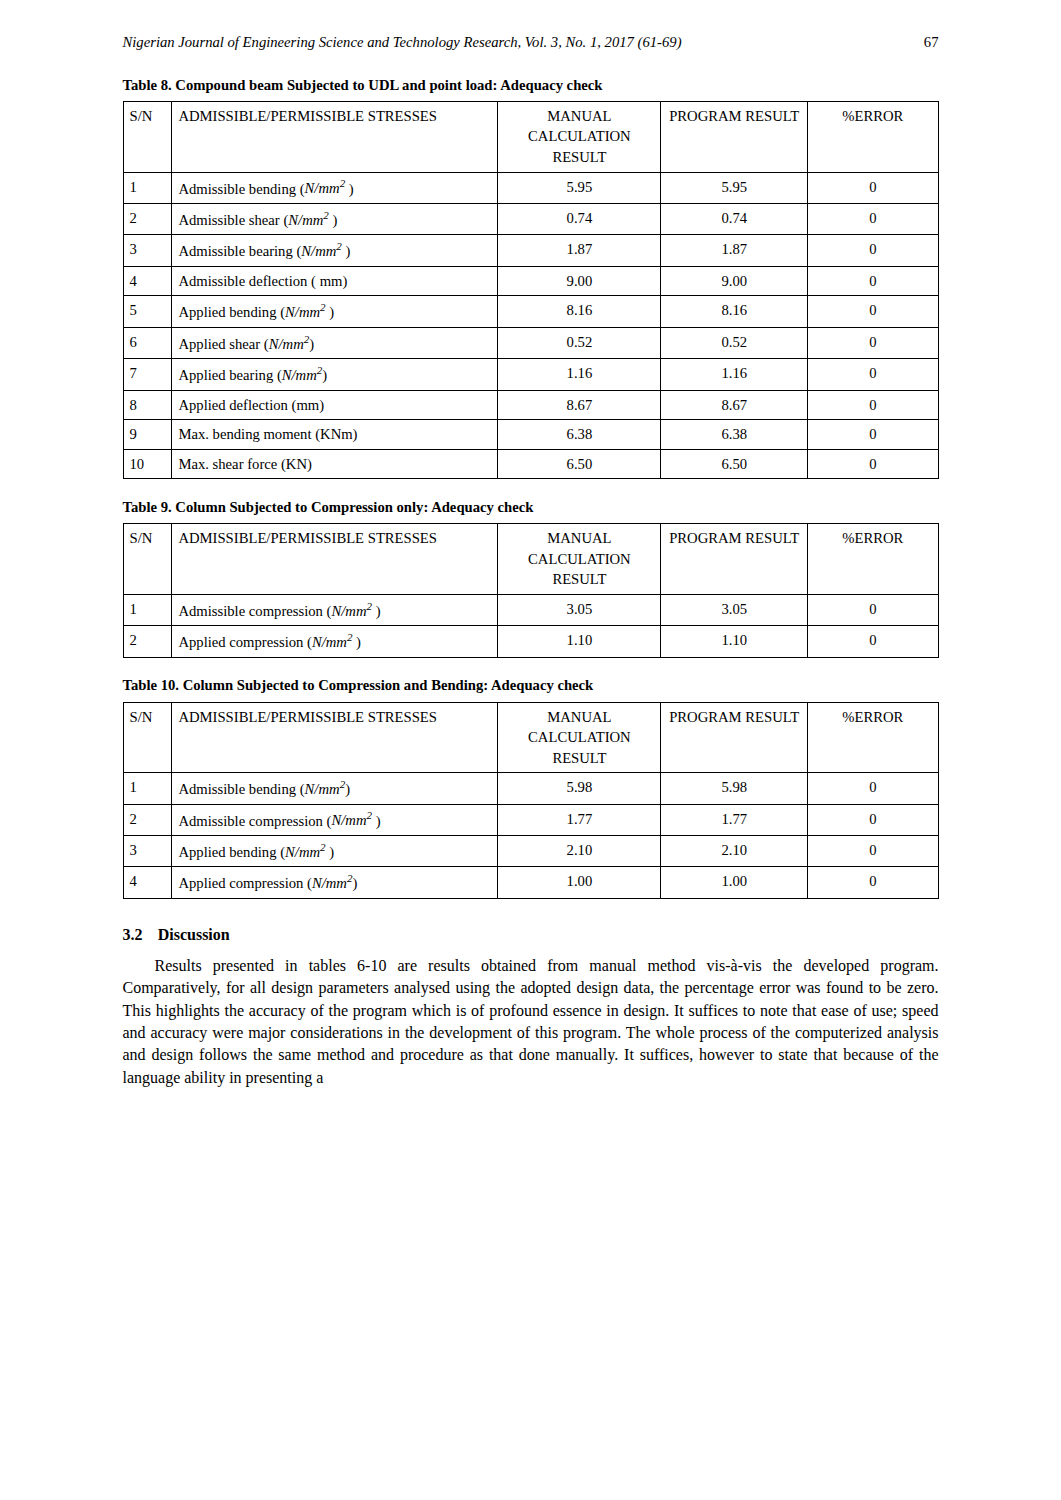Nigerian Journal of Engineering Science and Technology Research, Vol. 3, No. 1, 2017 (61-69) 67
Table 8. Compound beam Subjected to UDL and point load: Adequacy check
| S/N | ADMISSIBLE/PERMISSIBLE STRESSES | MANUAL CALCULATION RESULT | PROGRAM RESULT | %ERROR |
| --- | --- | --- | --- | --- |
| 1 | Admissible bending ( N/mm 2 ) | 5.95 | 5.95 | 0 |
| 2 | Admissible shear ( N/mm 2 ) | 0.74 | 0.74 | 0 |
| 3 | Admissible bearing ( N/mm 2 ) | 1.87 | 1.87 | 0 |
| 4 | Admissible deflection ( mm) | 9.00 | 9.00 | 0 |
| 5 | Applied bending ( N/mm 2 ) | 8.16 | 8.16 | 0 |
| 6 | Applied shear ( N/mm 2 ) | 0.52 | 0.52 | 0 |
| 7 | Applied bearing ( N/mm 2 ) | 1.16 | 1.16 | 0 |
| 8 | Applied deflection (mm) | 8.67 | 8.67 | 0 |
| 9 | Max. bending moment (KNm) | 6.38 | 6.38 | 0 |
| 10 | Max. shear force (KN) | 6.50 | 6.50 | 0 |
Table 9. Column Subjected to Compression only: Adequacy check
| S/N | ADMISSIBLE/PERMISSIBLE STRESSES | MANUAL CALCULATION RESULT | PROGRAM RESULT | %ERROR |
| --- | --- | --- | --- | --- |
| 1 | Admissible compression ( N/mm 2 ) | 3.05 | 3.05 | 0 |
| 2 | Applied compression ( N/mm 2 ) | 1.10 | 1.10 | 0 |
Table 10. Column Subjected to Compression and Bending: Adequacy check
| S/N | ADMISSIBLE/PERMISSIBLE STRESSES | MANUAL CALCULATION RESULT | PROGRAM RESULT | %ERROR |
| --- | --- | --- | --- | --- |
| 1 | Admissible bending ( N/mm 2 ) | 5.98 | 5.98 | 0 |
| 2 | Admissible compression ( N/mm 2 ) | 1.77 | 1.77 | 0 |
| 3 | Applied bending ( N/mm 2 ) | 2.10 | 2.10 | 0 |
| 4 | Applied compression ( N/mm 2 ) | 1.00 | 1.00 | 0 |
3.2 Discussion
Results presented in tables 6-10 are results obtained from manual method vis-à-vis the developed program. Comparatively, for all design parameters analysed using the adopted design data, the percentage error was found to be zero. This highlights the accuracy of the program which is of profound essence in design. It suffices to note that ease of use; speed and accuracy were major considerations in the development of this program. The whole process of the computerized analysis and design follows the same method and procedure as that done manually. It suffices, however to state that because of the language ability in presenting a